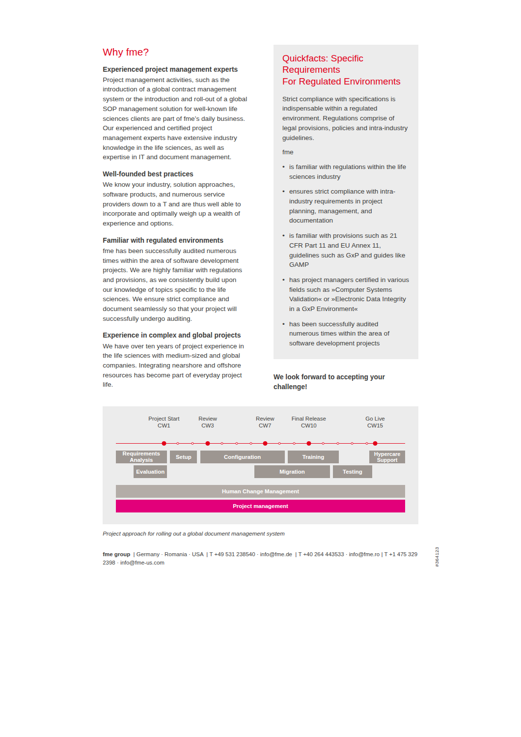Why fme?
Experienced project management experts
Project management activities, such as the introduction of a global contract management system or the introduction and roll-out of a global SOP management solution for well-known life sciences clients are part of fme’s daily business. Our experienced and certified project management experts have extensive industry knowledge in the life sciences, as well as expertise in IT and document management.
Well-founded best practices
We know your industry, solution approaches, software products, and numerous service providers down to a T and are thus well able to incorporate and optimally weigh up a wealth of experience and options.
Familiar with regulated environments
fme has been successfully audited numerous times within the area of software development projects. We are highly familiar with regulations and provisions, as we consistently build upon our knowledge of topics specific to the life sciences. We ensure strict compliance and document seamlessly so that your project will successfully undergo auditing.
Experience in complex and global projects
We have over ten years of project experience in the life sciences with medium-sized and global companies. Integrating nearshore and offshore resources has become part of everyday project life.
Quickfacts: Specific Requirements
For Regulated Environments
Strict compliance with specifications is indispensable within a regulated environment. Regulations comprise of legal provisions, policies and intra-industry guidelines.
fme
is familiar with regulations within the life sciences industry
ensures strict compliance with intra-industry requirements in project planning, management, and documentation
is familiar with provisions such as 21 CFR Part 11 and EU Annex 11, guidelines such as GxP and guides like GAMP
has project managers certified in various fields such as »Computer Systems Validation« or »Electronic Data Integrity in a GxP Environment«
has been successfully audited numerous times within the area of software development projects
We look forward to accepting your challenge!
Project Start
CW1
Review
CW3
Review
CW7
Final Release
CW10
Go Live
CW15
Requirements Analysis
Setup
Configuration
Training
Hypercare
Support
Evaluation
Migration
Testing
Human Change Management
Project management
Project approach for rolling out a global document management system
fme group | Germany · Romania · USA | T +49 531 238540 · info@fme.de | T +40 264 443533 · info@fme.ro | T +1 475 329 2398 · info@fme-us.com
#364123